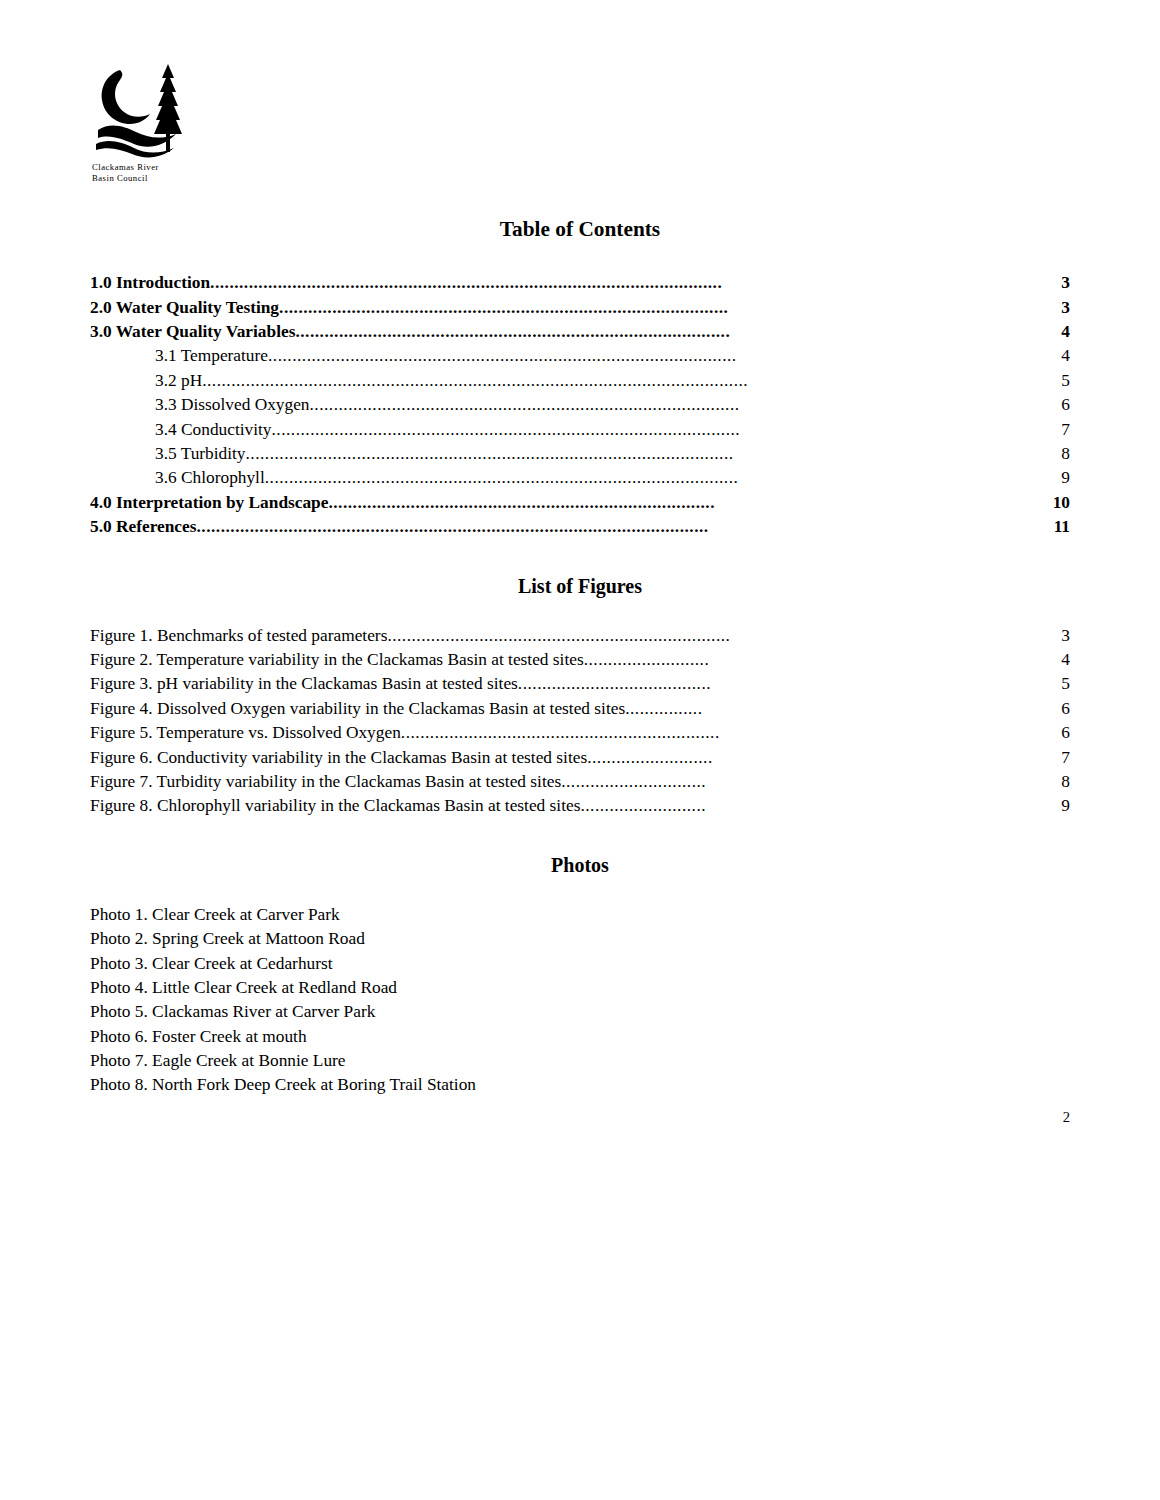Clackamas River
Basin Council
Table of Contents
1.0 Introduction .......................................................................................................... 3
2.0 Water Quality Testing ............................................................................................. 3
3.0 Water Quality Variables .......................................................................................... 4
3.1 Temperature ................................................................................................. 4
3.2 pH ................................................................................................................. 5
3.3 Dissolved Oxygen ......................................................................................... 6
3.4 Conductivity ................................................................................................. 7
3.5 Turbidity ..................................................................................................... 8
3.6 Chlorophyll .................................................................................................. 9
4.0 Interpretation by Landscape ................................................................................ 10
5.0 References .......................................................................................................... 11
List of Figures
Figure 1. Benchmarks of tested parameters ....................................................................... 3
Figure 2. Temperature variability in the Clackamas Basin at tested sites .......................... 4
Figure 3. pH variability in the Clackamas Basin at tested sites ........................................ 5
Figure 4. Dissolved Oxygen variability in the Clackamas Basin at tested sites ................ 6
Figure 5. Temperature vs. Dissolved Oxygen .................................................................. 6
Figure 6. Conductivity variability in the Clackamas Basin at tested sites .......................... 7
Figure 7. Turbidity variability in the Clackamas Basin at tested sites .............................. 8
Figure 8. Chlorophyll variability in the Clackamas Basin at tested sites .......................... 9
Photos
Photo 1. Clear Creek at Carver Park
Photo 2. Spring Creek at Mattoon Road
Photo 3. Clear Creek at Cedarhurst
Photo 4. Little Clear Creek at Redland Road
Photo 5. Clackamas River at Carver Park
Photo 6. Foster Creek at mouth
Photo 7. Eagle Creek at Bonnie Lure
Photo 8. North Fork Deep Creek at Boring Trail Station
2